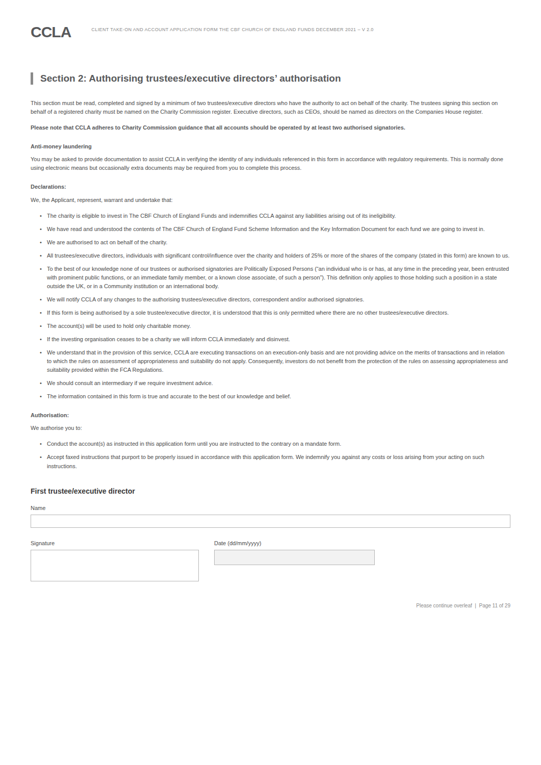CCLA
CLIENT TAKE-ON AND ACCOUNT APPLICATION FORM THE CBF CHURCH OF ENGLAND FUNDS DECEMBER 2021 – V 2.0
Section 2: Authorising trustees/executive directors’ authorisation
This section must be read, completed and signed by a minimum of two trustees/executive directors who have the authority to act on behalf of the charity. The trustees signing this section on behalf of a registered charity must be named on the Charity Commission register. Executive directors, such as CEOs, should be named as directors on the Companies House register.
Please note that CCLA adheres to Charity Commission guidance that all accounts should be operated by at least two authorised signatories.
Anti-money laundering
You may be asked to provide documentation to assist CCLA in verifying the identity of any individuals referenced in this form in accordance with regulatory requirements. This is normally done using electronic means but occasionally extra documents may be required from you to complete this process.
Declarations:
We, the Applicant, represent, warrant and undertake that:
The charity is eligible to invest in The CBF Church of England Funds and indemnifies CCLA against any liabilities arising out of its ineligibility.
We have read and understood the contents of The CBF Church of England Fund Scheme Information and the Key Information Document for each fund we are going to invest in.
We are authorised to act on behalf of the charity.
All trustees/executive directors, individuals with significant control/influence over the charity and holders of 25% or more of the shares of the company (stated in this form) are known to us.
To the best of our knowledge none of our trustees or authorised signatories are Politically Exposed Persons (“an individual who is or has, at any time in the preceding year, been entrusted with prominent public functions, or an immediate family member, or a known close associate, of such a person”). This definition only applies to those holding such a position in a state outside the UK, or in a Community institution or an international body.
We will notify CCLA of any changes to the authorising trustees/executive directors, correspondent and/or authorised signatories.
If this form is being authorised by a sole trustee/executive director, it is understood that this is only permitted where there are no other trustees/executive directors.
The account(s) will be used to hold only charitable money.
If the investing organisation ceases to be a charity we will inform CCLA immediately and disinvest.
We understand that in the provision of this service, CCLA are executing transactions on an execution-only basis and are not providing advice on the merits of transactions and in relation to which the rules on assessment of appropriateness and suitability do not apply. Consequently, investors do not benefit from the protection of the rules on assessing appropriateness and suitability provided within the FCA Regulations.
We should consult an intermediary if we require investment advice.
The information contained in this form is true and accurate to the best of our knowledge and belief.
Authorisation:
We authorise you to:
Conduct the account(s) as instructed in this application form until you are instructed to the contrary on a mandate form.
Accept faxed instructions that purport to be properly issued in accordance with this application form. We indemnify you against any costs or loss arising from your acting on such instructions.
First trustee/executive director
Name
Signature
Date (dd/mm/yyyy)
Please continue overleaf | Page 11 of 29